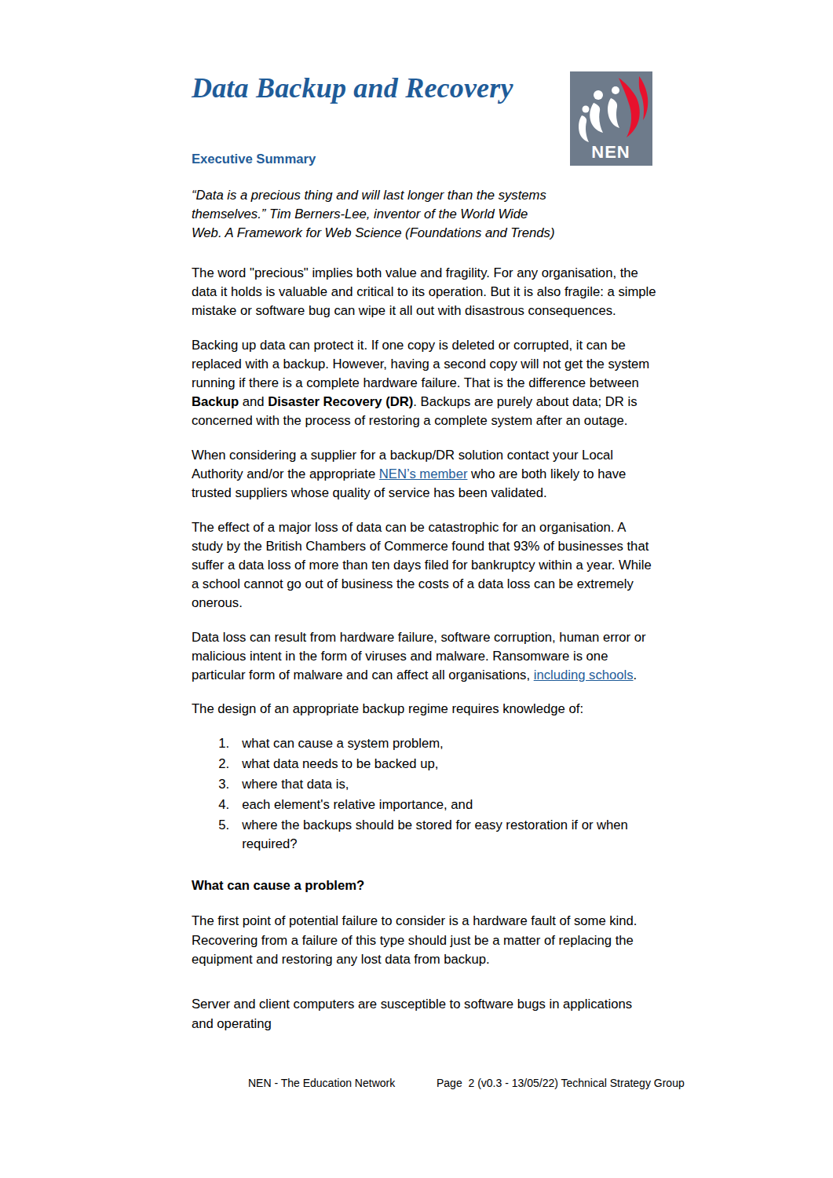NEN
Data Backup and Recovery
Executive Summary
“Data is a precious thing and will last longer than the systems themselves.” Tim Berners-Lee, inventor of the World Wide Web. A Framework for Web Science (Foundations and Trends)
The word "precious" implies both value and fragility. For any organisation, the data it holds is valuable and critical to its operation. But it is also fragile: a simple mistake or software bug can wipe it all out with disastrous consequences.
Backing up data can protect it. If one copy is deleted or corrupted, it can be replaced with a backup. However, having a second copy will not get the system running if there is a complete hardware failure. That is the difference between Backup and Disaster Recovery (DR). Backups are purely about data; DR is concerned with the process of restoring a complete system after an outage.
When considering a supplier for a backup/DR solution contact your Local Authority and/or the appropriate NEN’s member who are both likely to have trusted suppliers whose quality of service has been validated.
The effect of a major loss of data can be catastrophic for an organisation. A study by the British Chambers of Commerce found that 93% of businesses that suffer a data loss of more than ten days filed for bankruptcy within a year. While a school cannot go out of business the costs of a data loss can be extremely onerous.
Data loss can result from hardware failure, software corruption, human error or malicious intent in the form of viruses and malware. Ransomware is one particular form of malware and can affect all organisations, including schools.
The design of an appropriate backup regime requires knowledge of:
what can cause a system problem,
what data needs to be backed up,
where that data is,
each element's relative importance, and
where the backups should be stored for easy restoration if or when required?
What can cause a problem?
The first point of potential failure to consider is a hardware fault of some kind. Recovering from a failure of this type should just be a matter of replacing the equipment and restoring any lost data from backup.
Server and client computers are susceptible to software bugs in applications and operating
NEN - The Education Network Page 2 (v0.3 - 13/05/22) Technical Strategy Group